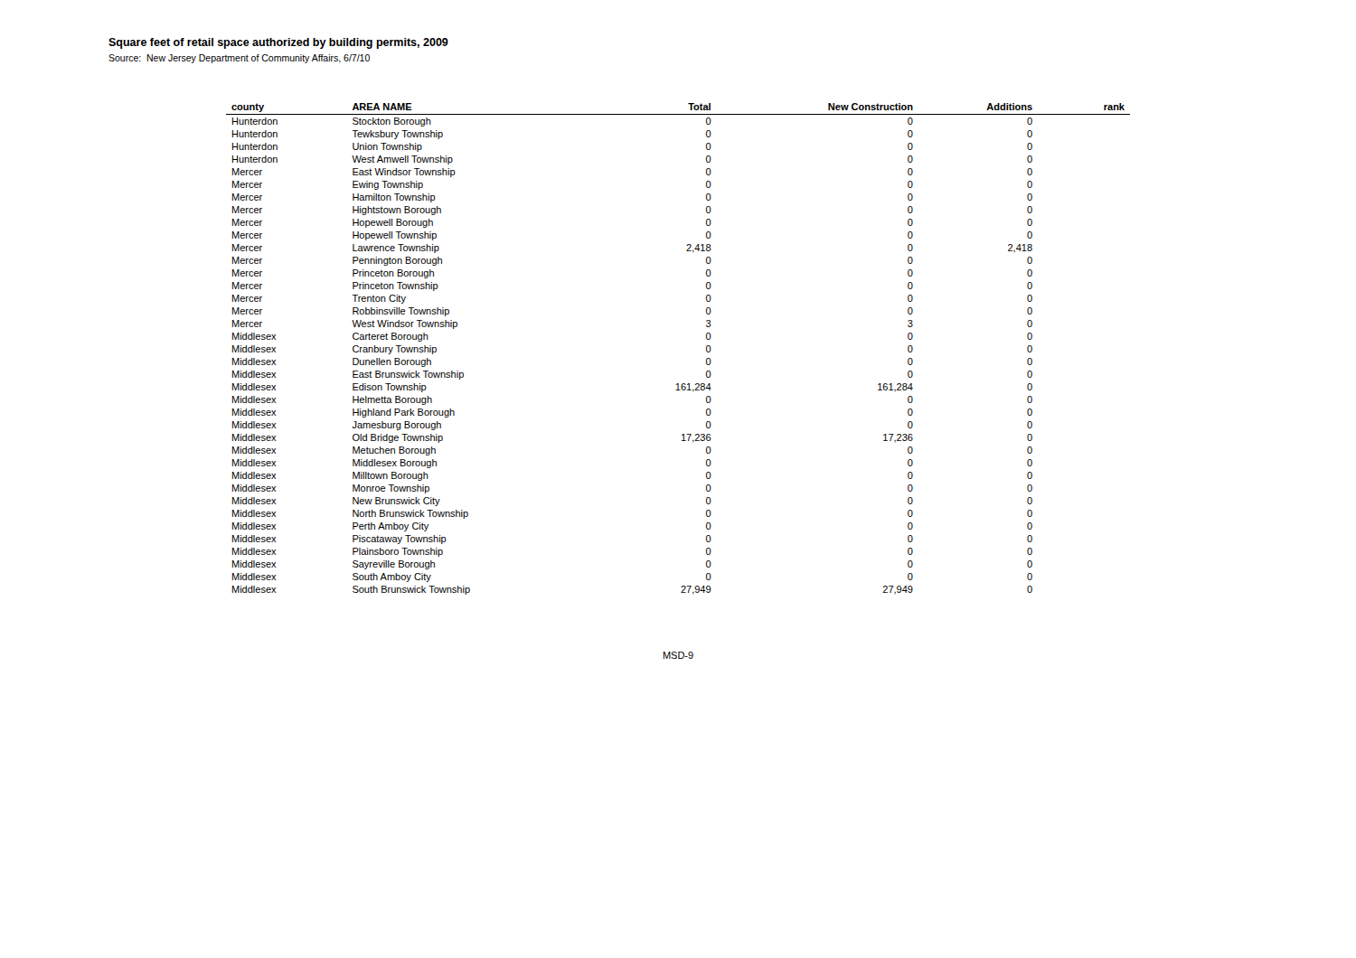Square feet of retail space authorized by building permits, 2009
Source: New Jersey Department of Community Affairs, 6/7/10
| county | AREA NAME | Total | New Construction | Additions | rank |
| --- | --- | --- | --- | --- | --- |
| Hunterdon | Stockton Borough | 0 | 0 | 0 | |
| Hunterdon | Tewksbury Township | 0 | 0 | 0 | |
| Hunterdon | Union Township | 0 | 0 | 0 | |
| Hunterdon | West Amwell Township | 0 | 0 | 0 | |
| Mercer | East Windsor Township | 0 | 0 | 0 | |
| Mercer | Ewing Township | 0 | 0 | 0 | |
| Mercer | Hamilton Township | 0 | 0 | 0 | |
| Mercer | Hightstown Borough | 0 | 0 | 0 | |
| Mercer | Hopewell Borough | 0 | 0 | 0 | |
| Mercer | Hopewell Township | 0 | 0 | 0 | |
| Mercer | Lawrence Township | 2,418 | 0 | 2,418 | |
| Mercer | Pennington Borough | 0 | 0 | 0 | |
| Mercer | Princeton Borough | 0 | 0 | 0 | |
| Mercer | Princeton Township | 0 | 0 | 0 | |
| Mercer | Trenton City | 0 | 0 | 0 | |
| Mercer | Robbinsville Township | 0 | 0 | 0 | |
| Mercer | West Windsor Township | 3 | 3 | 0 | |
| Middlesex | Carteret Borough | 0 | 0 | 0 | |
| Middlesex | Cranbury Township | 0 | 0 | 0 | |
| Middlesex | Dunellen Borough | 0 | 0 | 0 | |
| Middlesex | East Brunswick Township | 0 | 0 | 0 | |
| Middlesex | Edison Township | 161,284 | 161,284 | 0 | |
| Middlesex | Helmetta Borough | 0 | 0 | 0 | |
| Middlesex | Highland Park Borough | 0 | 0 | 0 | |
| Middlesex | Jamesburg Borough | 0 | 0 | 0 | |
| Middlesex | Old Bridge Township | 17,236 | 17,236 | 0 | |
| Middlesex | Metuchen Borough | 0 | 0 | 0 | |
| Middlesex | Middlesex Borough | 0 | 0 | 0 | |
| Middlesex | Milltown Borough | 0 | 0 | 0 | |
| Middlesex | Monroe Township | 0 | 0 | 0 | |
| Middlesex | New Brunswick City | 0 | 0 | 0 | |
| Middlesex | North Brunswick Township | 0 | 0 | 0 | |
| Middlesex | Perth Amboy City | 0 | 0 | 0 | |
| Middlesex | Piscataway Township | 0 | 0 | 0 | |
| Middlesex | Plainsboro Township | 0 | 0 | 0 | |
| Middlesex | Sayreville Borough | 0 | 0 | 0 | |
| Middlesex | South Amboy City | 0 | 0 | 0 | |
| Middlesex | South Brunswick Township | 27,949 | 27,949 | 0 | |
MSD-9